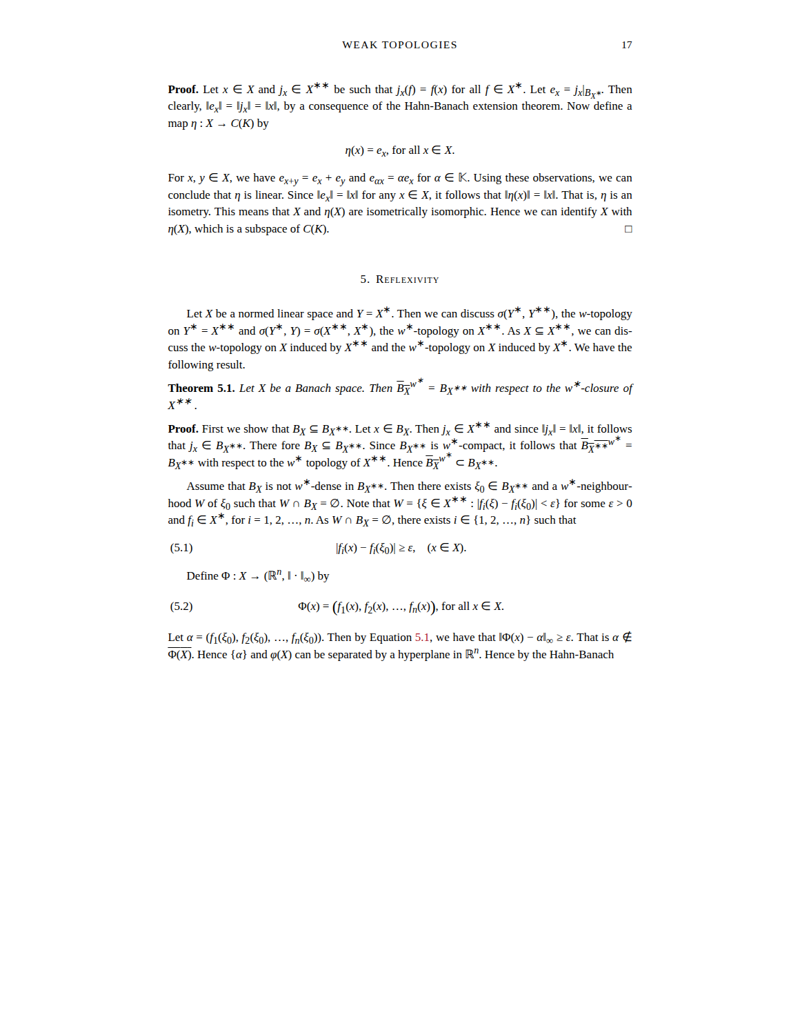Weak topologies 17
Proof. Let x ∈ X and jx ∈ X∗∗ be such that jx(f) = f(x) for all f ∈ X∗. Let ex = jx|BX∗. Then clearly, ‖ex‖ = ‖jx‖ = ‖x‖, by a consequence of the Hahn-Banach extension theorem. Now define a map η : X → C(K) by
η(x) = ex, for all x ∈ X.
For x, y ∈ X, we have ex+y = ex + ey and eαx = αex for α ∈ 𝕂. Using these observations, we can conclude that η is linear. Since ‖ex‖ = ‖x‖ for any x ∈ X, it follows that ‖η(x)‖ = ‖x‖. That is, η is an isometry. This means that X and η(X) are isometrically isomorphic. Hence we can identify X with η(X), which is a subspace of C(K). □
5. Reflexivity
Let X be a normed linear space and Y = X∗. Then we can discuss σ(Y∗, Y∗∗), the w-topology on Y∗ = X∗∗ and σ(Y∗, Y) = σ(X∗∗, X∗), the w∗-topology on X∗∗. As X ⊆ X∗∗, we can discuss the w-topology on X induced by X∗∗ and the w∗-topology on X induced by X∗. We have the following result.
Theorem 5.1. Let X be a Banach space. Then BXw∗ = BX∗∗ with respect to the w∗-closure of X∗∗ .
Proof. First we show that BX ⊆ BX∗∗. Let x ∈ BX. Then jx ∈ X∗∗ and since ‖jx‖ = ‖x‖, it follows that jx ∈ BX∗∗. There fore BX ⊆ BX∗∗. Since BX∗∗ is w∗-compact, it follows that BX∗∗w∗ = BX∗∗ with respect to the w∗ topology of X∗∗. Hence BXw∗ ⊂ BX∗∗.
Assume that BX is not w∗-dense in BX∗∗. Then there exists ξ0 ∈ BX∗∗ and a w∗-neighbourhood W of ξ0 such that W ∩ BX = ∅. Note that W = {ξ ∈ X∗∗ : |fi(ξ) − fi(ξ0)| < ε} for some ε > 0 and fi ∈ X∗, for i = 1, 2, …, n. As W ∩ BX = ∅, there exists i ∈ {1, 2, …, n} such that
(5.1) |fi(x) − fi(ξ0)| ≥ ε, (x ∈ X).
Define Φ : X → (ℝn, ‖ · ‖∞) by
(5.2) Φ(x) = (f1(x), f2(x), …, fn(x)), for all x ∈ X.
Let α = (f1(ξ0), f2(ξ0), …, fn(ξ0)). Then by Equation 5.1, we have that ‖Φ(x) − α‖∞ ≥ ε. That is α ∉ Φ(X). Hence {α} and φ(X) can be separated by a hyperplane in ℝn. Hence by the Hahn-Banach